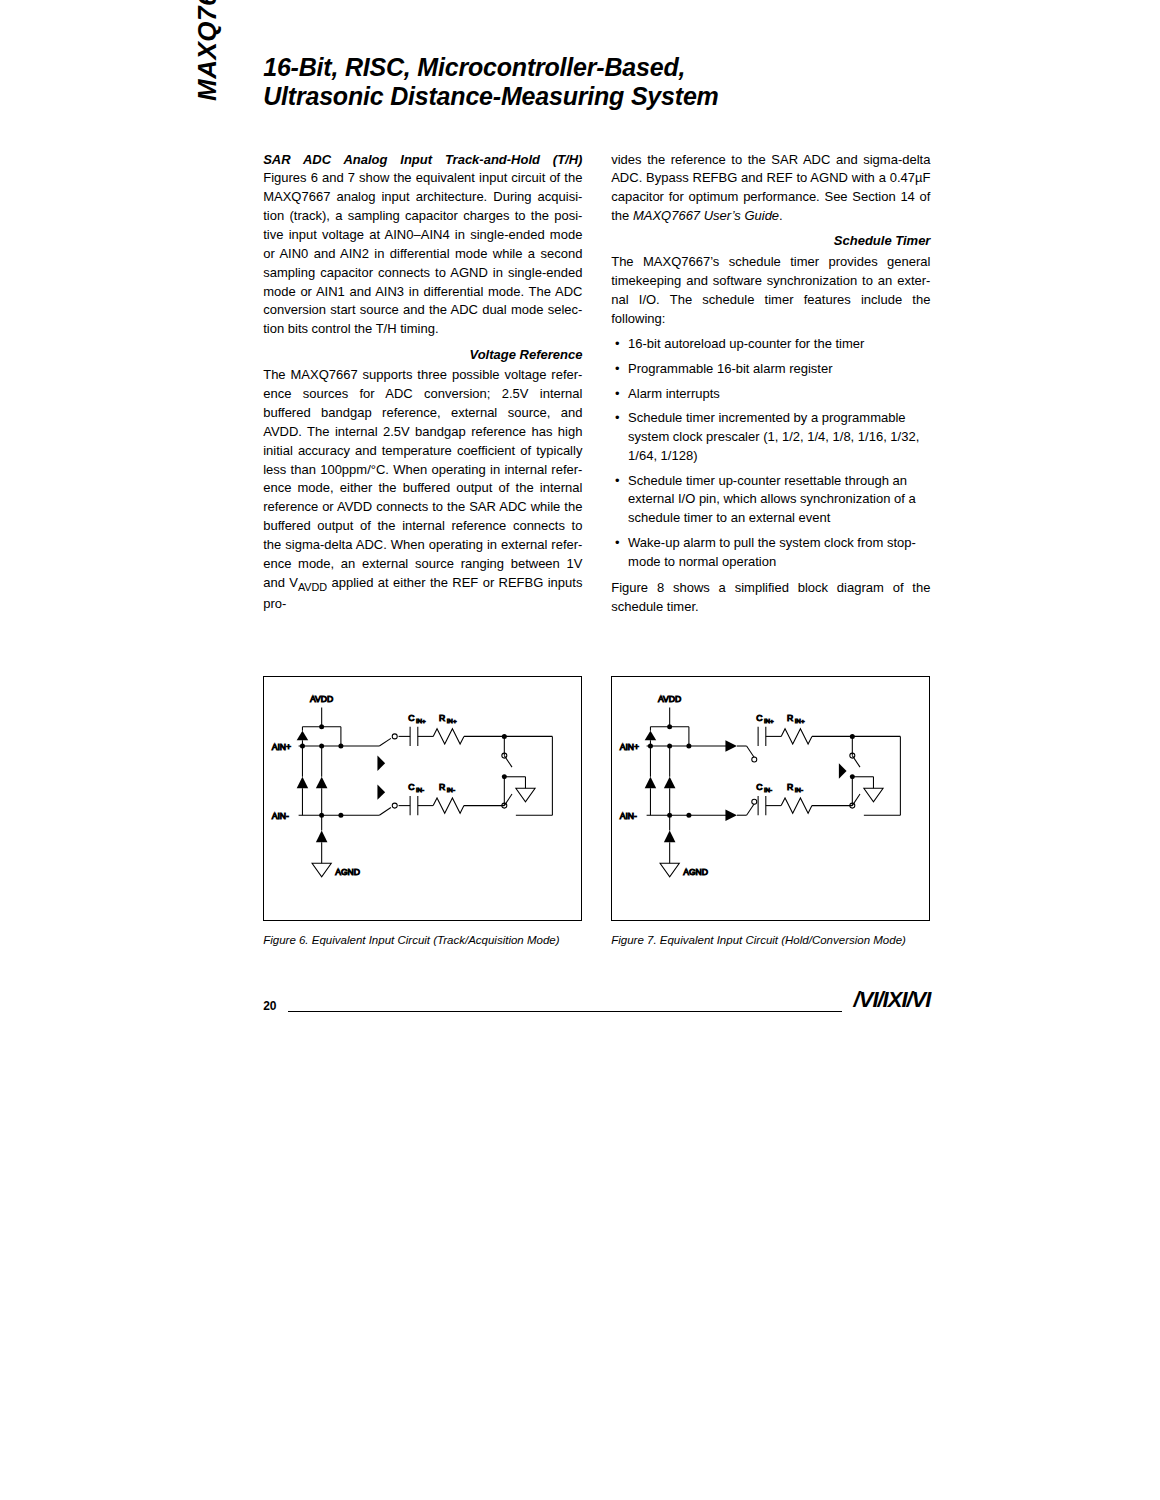MAXQ7667
16-Bit, RISC, Microcontroller-Based,
Ultrasonic Distance-Measuring System
SAR ADC Analog Input Track-and-Hold (T/H) Figures 6 and 7 show the equivalent input circuit of the MAXQ7667 analog input architecture. During acquisition (track), a sampling capacitor charges to the positive input voltage at AIN0–AIN4 in single-ended mode or AIN0 and AIN2 in differential mode while a second sampling capacitor connects to AGND in single-ended mode or AIN1 and AIN3 in differential mode. The ADC conversion start source and the ADC dual mode selection bits control the T/H timing.
Voltage Reference
The MAXQ7667 supports three possible voltage reference sources for ADC conversion; 2.5V internal buffered bandgap reference, external source, and AVDD. The internal 2.5V bandgap reference has high initial accuracy and temperature coefficient of typically less than 100ppm/°C. When operating in internal reference mode, either the buffered output of the internal reference or AVDD connects to the SAR ADC while the buffered output of the internal reference connects to the sigma-delta ADC. When operating in external reference mode, an external source ranging between 1V and VAVDD applied at either the REF or REFBG inputs pro-
vides the reference to the SAR ADC and sigma-delta ADC. Bypass REFBG and REF to AGND with a 0.47µF capacitor for optimum performance. See Section 14 of the MAXQ7667 User’s Guide.
Schedule Timer
The MAXQ7667’s schedule timer provides general timekeeping and software synchronization to an external I/O. The schedule timer features include the following:
16-bit autoreload up-counter for the timer
Programmable 16-bit alarm register
Alarm interrupts
Schedule timer incremented by a programmable system clock prescaler (1, 1/2, 1/4, 1/8, 1/16, 1/32, 1/64, 1/128)
Schedule timer up-counter resettable through an external I/O pin, which allows synchronization of a schedule timer to an external event
Wake-up alarm to pull the system clock from stop-mode to normal operation
Figure 8 shows a simplified block diagram of the schedule timer.
AVDD AIN+ AIN- AGND C IN+ R IN+ C IN- R IN-
Figure 6. Equivalent Input Circuit (Track/Acquisition Mode)
AVDD AIN+ AIN- AGND C IN+ R IN+ C IN- R IN-
Figure 7. Equivalent Input Circuit (Hold/Conversion Mode)
20
/VI/IXI/VI